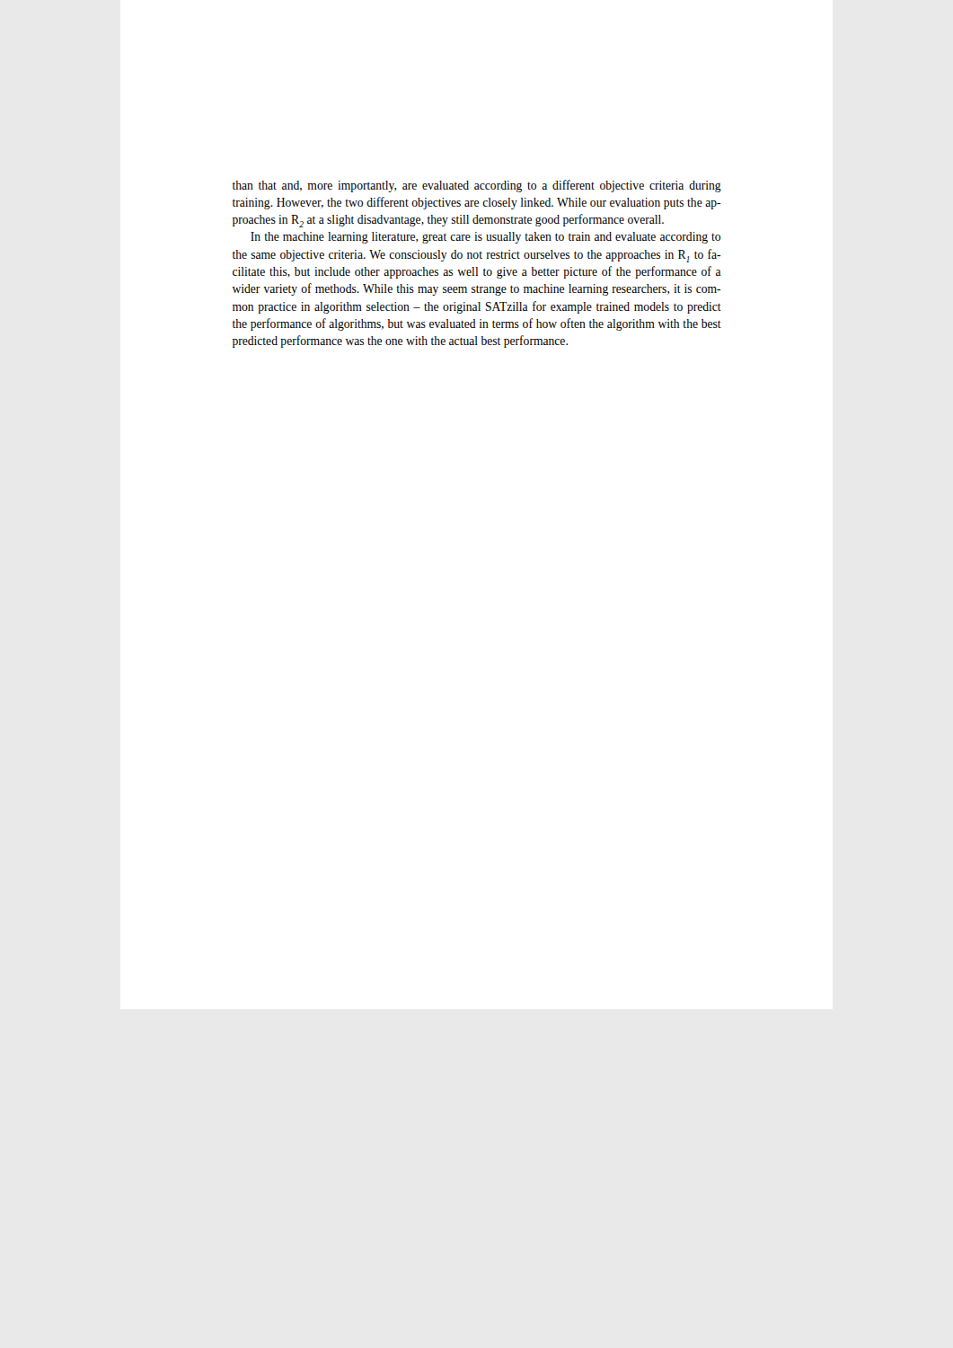than that and, more importantly, are evaluated according to a different objective criteria during training. However, the two different objectives are closely linked. While our evaluation puts the approaches in R2 at a slight disadvantage, they still demonstrate good performance overall.
In the machine learning literature, great care is usually taken to train and evaluate according to the same objective criteria. We consciously do not restrict ourselves to the approaches in R1 to facilitate this, but include other approaches as well to give a better picture of the performance of a wider variety of methods. While this may seem strange to machine learning researchers, it is common practice in algorithm selection – the original SATzilla for example trained models to predict the performance of algorithms, but was evaluated in terms of how often the algorithm with the best predicted performance was the one with the actual best performance.